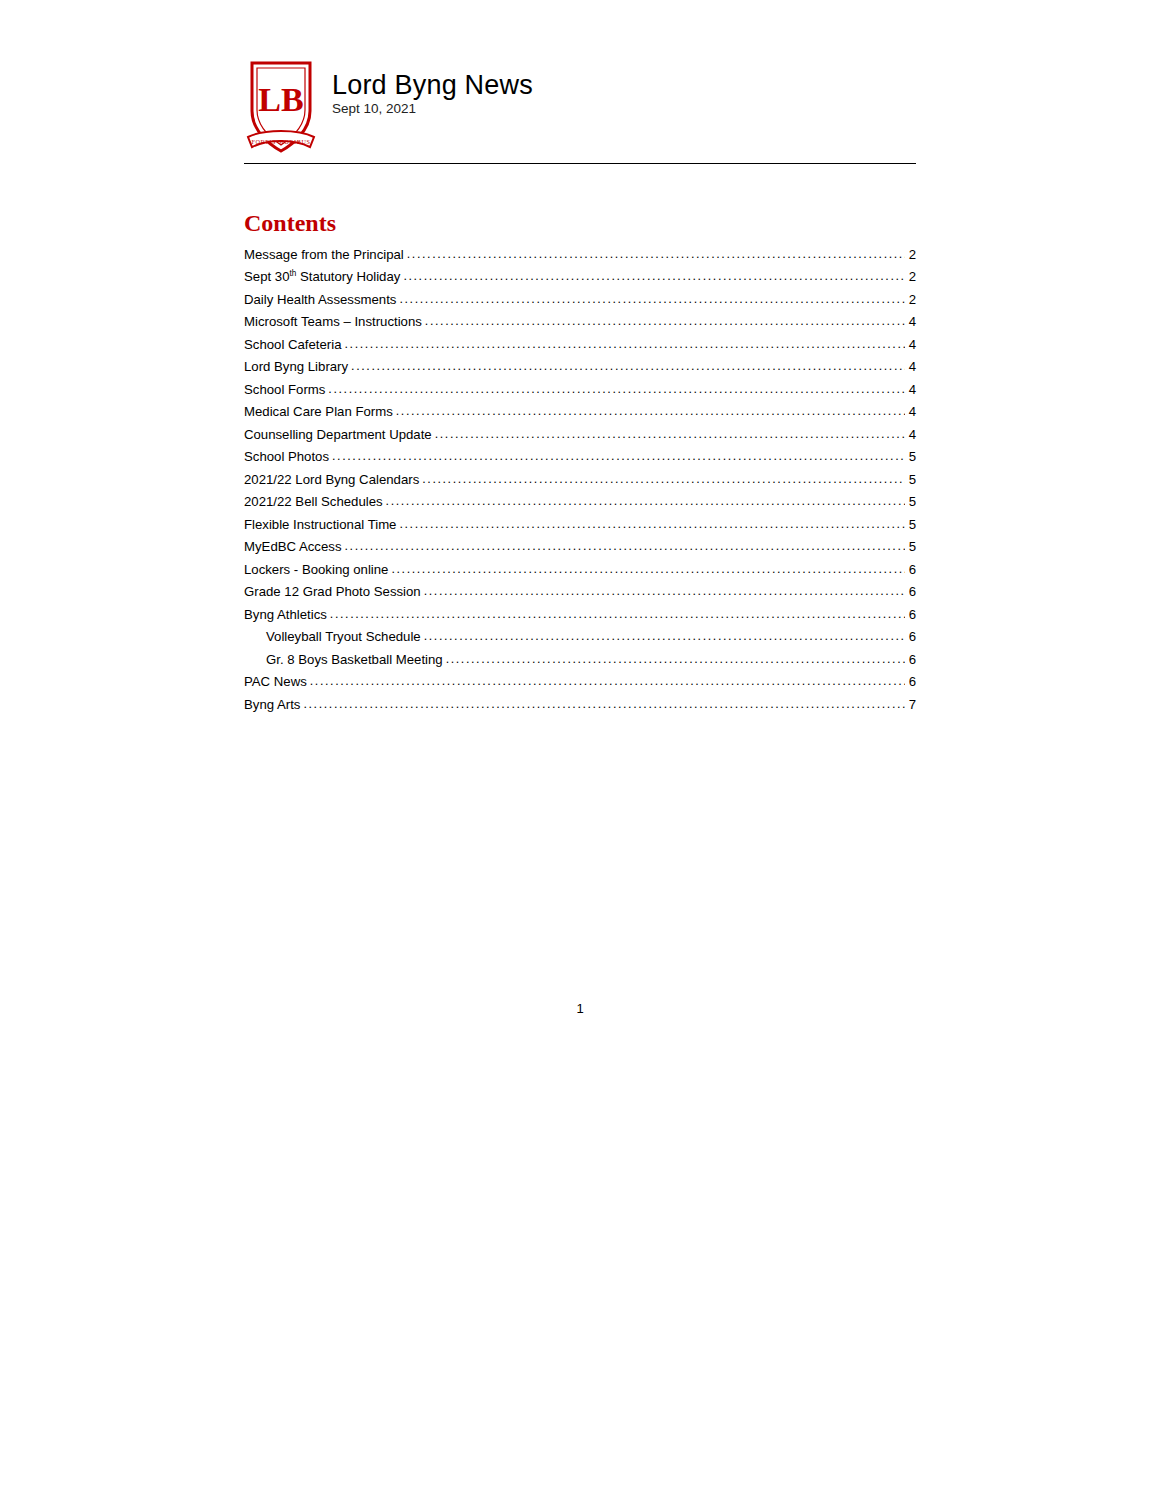LB FORTIS MORIBUS
Lord Byng News
Sept 10, 2021
Contents
Message from the Principal ........................................................................................................................................... 2
Sept 30th Statutory Holiday ................................................................................................................................. 2
Daily Health Assessments ............................................................................................................................. 2
Microsoft Teams – Instructions ....................................................................................................................... 4
School Cafeteria ......................................................................................................................................... 4
Lord Byng Library ....................................................................................................................................... 4
School Forms ........................................................................................................................................... 4
Medical Care Plan Forms ............................................................................................................................. 4
Counselling Department Update ..................................................................................................................... 4
School Photos .......................................................................................................................................... 5
2021/22 Lord Byng Calendars ......................................................................................................................... 5
2021/22 Bell Schedules ............................................................................................................................... 5
Flexible Instructional Time ............................................................................................................................ 5
MyEdBC Access ......................................................................................................................................... 5
Lockers - Booking online .............................................................................................................................. 6
Grade 12 Grad Photo Session ......................................................................................................................... 6
Byng Athletics .......................................................................................................................................... 6
Volleyball Tryout Schedule ......................................................................................................................... 6
Gr. 8 Boys Basketball Meeting .................................................................................................................... 6
PAC News .............................................................................................................................................. 6
Byng Arts ............................................................................................................................................... 7
1